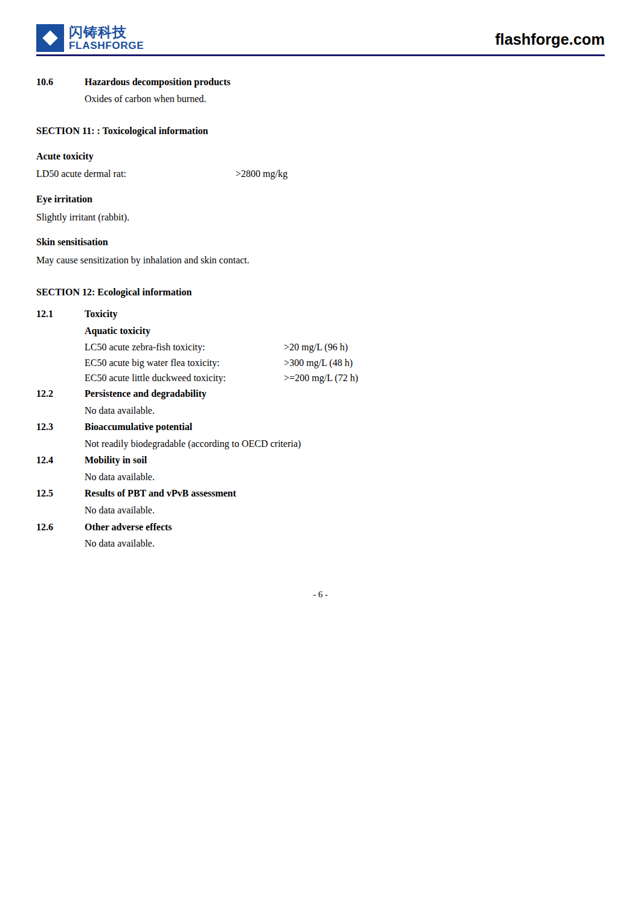闪铸科技
FLASHFORGE
flashforge.com
10.6
Hazardous decomposition products
Oxides of carbon when burned.
SECTION 11: : Toxicological information
Acute toxicity
LD50 acute dermal rat:
>2800 mg/kg
Eye irritation
Slightly irritant (rabbit).
Skin sensitisation
May cause sensitization by inhalation and skin contact.
SECTION 12: Ecological information
12.1
Toxicity
Aquatic toxicity
LC50 acute zebra-fish toxicity:
>20 mg/L (96 h)
EC50 acute big water flea toxicity:
>300 mg/L (48 h)
EC50 acute little duckweed toxicity:
>=200 mg/L (72 h)
12.2
Persistence and degradability
No data available.
12.3
Bioaccumulative potential
Not readily biodegradable (according to OECD criteria)
12.4
Mobility in soil
No data available.
12.5
Results of PBT and vPvB assessment
No data available.
12.6
Other adverse effects
No data available.
- 6 -